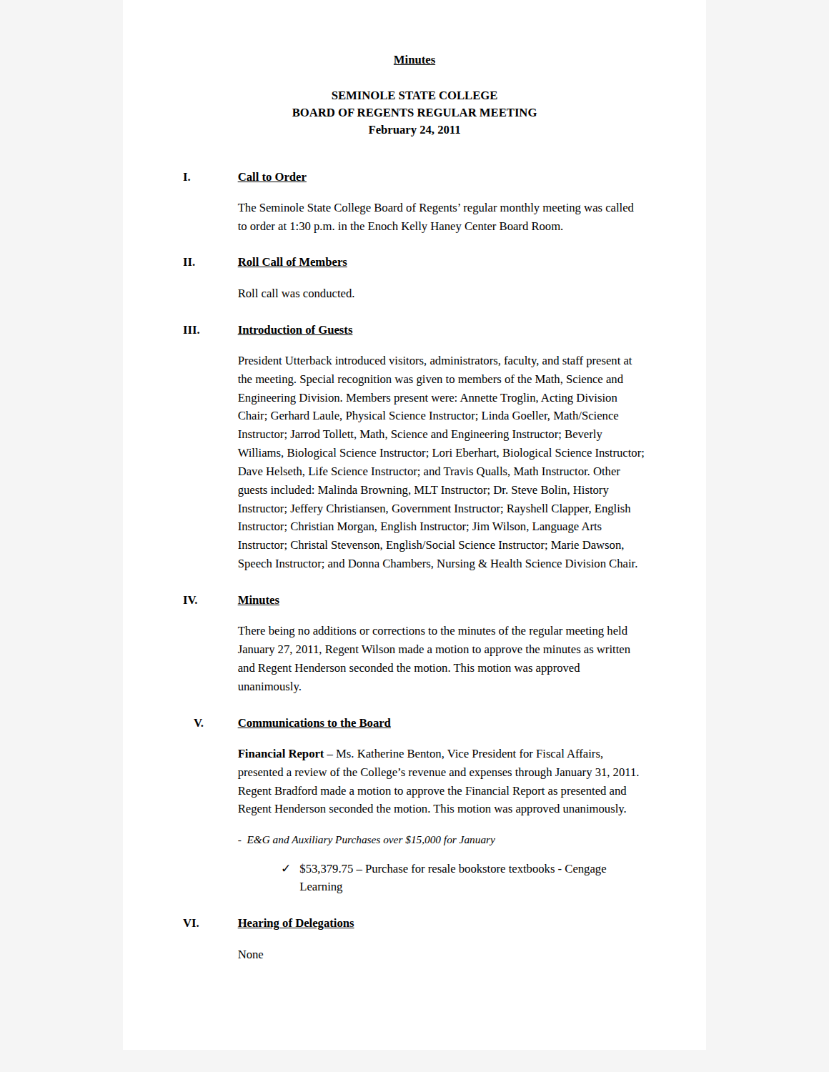Minutes
SEMINOLE STATE COLLEGE
BOARD OF REGENTS REGULAR MEETING
February 24, 2011
I.
Call to Order
The Seminole State College Board of Regents’ regular monthly meeting was called to order at 1:30 p.m. in the Enoch Kelly Haney Center Board Room.
II.
Roll Call of Members
Roll call was conducted.
III.
Introduction of Guests
President Utterback introduced visitors, administrators, faculty, and staff present at the meeting. Special recognition was given to members of the Math, Science and Engineering Division. Members present were: Annette Troglin, Acting Division Chair; Gerhard Laule, Physical Science Instructor; Linda Goeller, Math/Science Instructor; Jarrod Tollett, Math, Science and Engineering Instructor; Beverly Williams, Biological Science Instructor; Lori Eberhart, Biological Science Instructor; Dave Helseth, Life Science Instructor; and Travis Qualls, Math Instructor. Other guests included: Malinda Browning, MLT Instructor; Dr. Steve Bolin, History Instructor; Jeffery Christiansen, Government Instructor; Rayshell Clapper, English Instructor; Christian Morgan, English Instructor; Jim Wilson, Language Arts Instructor; Christal Stevenson, English/Social Science Instructor; Marie Dawson, Speech Instructor; and Donna Chambers, Nursing & Health Science Division Chair.
IV.
Minutes
There being no additions or corrections to the minutes of the regular meeting held January 27, 2011, Regent Wilson made a motion to approve the minutes as written and Regent Henderson seconded the motion. This motion was approved unanimously.
V.
Communications to the Board
Financial Report – Ms. Katherine Benton, Vice President for Fiscal Affairs, presented a review of the College’s revenue and expenses through January 31, 2011. Regent Bradford made a motion to approve the Financial Report as presented and Regent Henderson seconded the motion. This motion was approved unanimously.
- E&G and Auxiliary Purchases over $15,000 for January
$53,379.75 – Purchase for resale bookstore textbooks - Cengage Learning
VI.
Hearing of Delegations
None